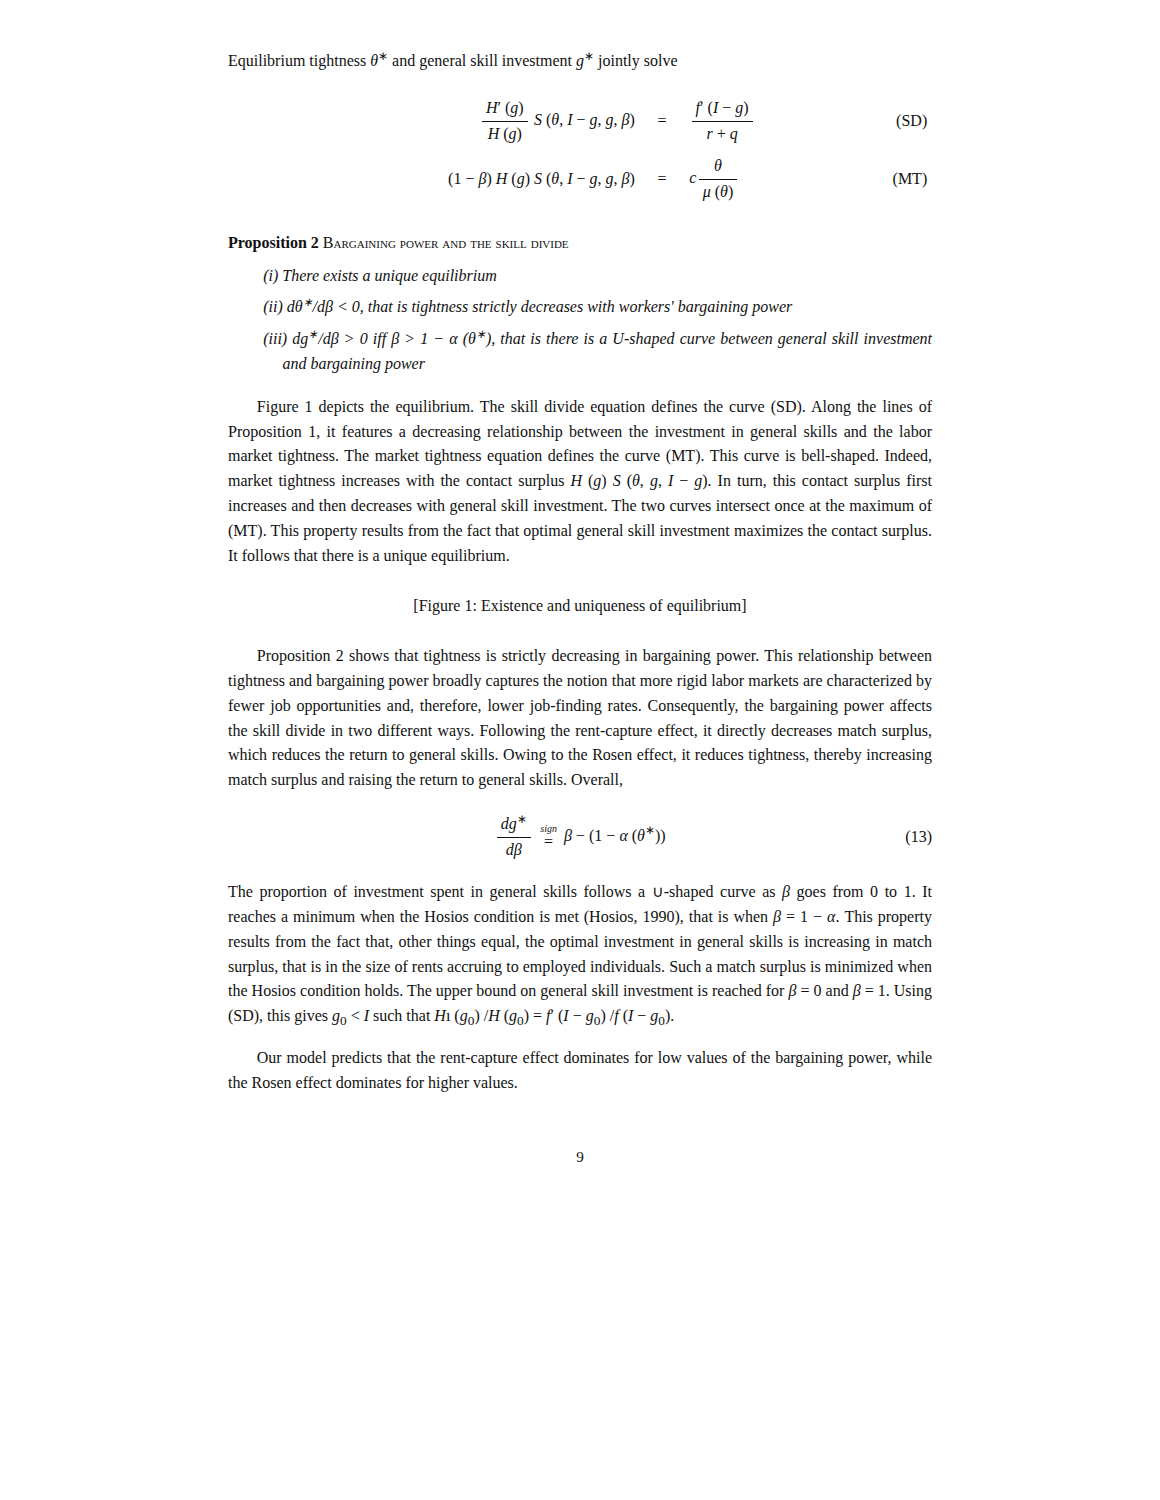Equilibrium tightness θ∗ and general skill investment g∗ jointly solve
| H ′ ( g ) H ( g ) S ( θ , I − g , g , β ) | = | f ′ ( I − g ) r + q | (SD) |
| (1 − β ) H ( g ) S ( θ , I − g , g , β ) | = | c θ μ ( θ ) | (MT) |
Proposition 2 Bargaining power and the skill divide
(i) There exists a unique equilibrium
(ii) dθ∗/dβ < 0, that is tightness strictly decreases with workers' bargaining power
(iii) dg∗/dβ > 0 iff β > 1 − α (θ∗), that is there is a U-shaped curve between general skill investment and bargaining power
Figure 1 depicts the equilibrium. The skill divide equation defines the curve (SD). Along the lines of Proposition 1, it features a decreasing relationship between the investment in general skills and the labor market tightness. The market tightness equation defines the curve (MT). This curve is bell-shaped. Indeed, market tightness increases with the contact surplus H (g) S (θ, g, I − g). In turn, this contact surplus first increases and then decreases with general skill investment. The two curves intersect once at the maximum of (MT). This property results from the fact that optimal general skill investment maximizes the contact surplus. It follows that there is a unique equilibrium.
[Figure 1: Existence and uniqueness of equilibrium]
Proposition 2 shows that tightness is strictly decreasing in bargaining power. This relationship between tightness and bargaining power broadly captures the notion that more rigid labor markets are characterized by fewer job opportunities and, therefore, lower job-finding rates. Consequently, the bargaining power affects the skill divide in two different ways. Following the rent-capture effect, it directly decreases match surplus, which reduces the return to general skills. Owing to the Rosen effect, it reduces tightness, thereby increasing match surplus and raising the return to general skills. Overall,
dg∗dβ sign= β − (1 − α (θ∗)) (13)
The proportion of investment spent in general skills follows a ∪-shaped curve as β goes from 0 to 1. It reaches a minimum when the Hosios condition is met (Hosios, 1990), that is when β = 1 − α. This property results from the fact that, other things equal, the optimal investment in general skills is increasing in match surplus, that is in the size of rents accruing to employed individuals. Such a match surplus is minimized when the Hosios condition holds. The upper bound on general skill investment is reached for β = 0 and β = 1. Using (SD), this gives g0 < I such that Hı (g0) /H (g0) = f′ (I − g0) /f (I − g0).
Our model predicts that the rent-capture effect dominates for low values of the bargaining power, while the Rosen effect dominates for higher values.
9